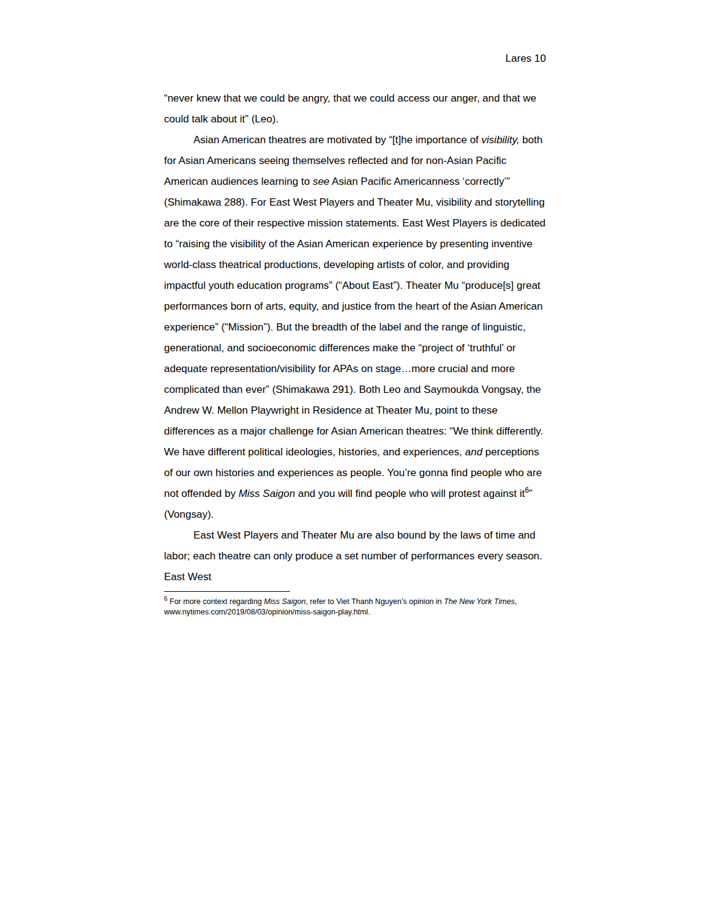Lares 10
“never knew that we could be angry, that we could access our anger, and that we could talk about it” (Leo).
Asian American theatres are motivated by “[t]he importance of visibility, both for Asian Americans seeing themselves reflected and for non-Asian Pacific American audiences learning to see Asian Pacific Americanness ‘correctly’” (Shimakawa 288). For East West Players and Theater Mu, visibility and storytelling are the core of their respective mission statements. East West Players is dedicated to “raising the visibility of the Asian American experience by presenting inventive world-class theatrical productions, developing artists of color, and providing impactful youth education programs” (“About East”). Theater Mu “produce[s] great performances born of arts, equity, and justice from the heart of the Asian American experience” (“Mission”). But the breadth of the label and the range of linguistic, generational, and socioeconomic differences make the “project of ‘truthful’ or adequate representation/visibility for APAs on stage…more crucial and more complicated than ever” (Shimakawa 291). Both Leo and Saymoukda Vongsay, the Andrew W. Mellon Playwright in Residence at Theater Mu, point to these differences as a major challenge for Asian American theatres: “We think differently. We have different political ideologies, histories, and experiences, and perceptions of our own histories and experiences as people. You’re gonna find people who are not offended by Miss Saigon and you will find people who will protest against it6” (Vongsay).
East West Players and Theater Mu are also bound by the laws of time and labor; each theatre can only produce a set number of performances every season. East West
6 For more context regarding Miss Saigon, refer to Viet Thanh Nguyen’s opinion in The New York Times, www.nytimes.com/2019/08/03/opinion/miss-saigon-play.html.